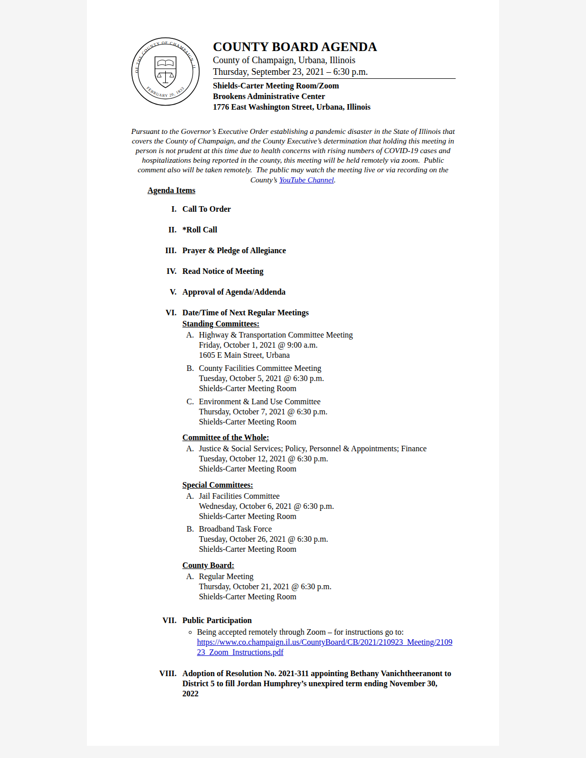SEAL OF THE COUNTY OF CHAMPAIGN, ILLINOIS FEBRUARY 20, 1833
COUNTY BOARD AGENDA
County of Champaign, Urbana, Illinois
Thursday, September 23, 2021 – 6:30 p.m.
Shields-Carter Meeting Room/Zoom
Brookens Administrative Center
1776 East Washington Street, Urbana, Illinois
Pursuant to the Governor’s Executive Order establishing a pandemic disaster in the State of Illinois that covers the County of Champaign, and the County Executive’s determination that holding this meeting in person is not prudent at this time due to health concerns with rising numbers of COVID-19 cases and hospitalizations being reported in the county, this meeting will be held remotely via zoom. Public comment also will be taken remotely. The public may watch the meeting live or via recording on the County’s YouTube Channel.
Agenda Items
I.
Call To Order
II.
*Roll Call
III.
Prayer & Pledge of Allegiance
IV.
Read Notice of Meeting
V.
Approval of Agenda/Addenda
VI.
Date/Time of Next Regular Meetings
Standing Committees:
Highway & Transportation Committee Meeting
Friday, October 1, 2021 @ 9:00 a.m.
1605 E Main Street, Urbana
County Facilities Committee Meeting
Tuesday, October 5, 2021 @ 6:30 p.m.
Shields-Carter Meeting Room
Environment & Land Use Committee
Thursday, October 7, 2021 @ 6:30 p.m.
Shields-Carter Meeting Room
Committee of the Whole:
Justice & Social Services; Policy, Personnel & Appointments; Finance
Tuesday, October 12, 2021 @ 6:30 p.m.
Shields-Carter Meeting Room
Special Committees:
Jail Facilities Committee
Wednesday, October 6, 2021 @ 6:30 p.m.
Shields-Carter Meeting Room
Broadband Task Force
Tuesday, October 26, 2021 @ 6:30 p.m.
Shields-Carter Meeting Room
County Board:
Regular Meeting
Thursday, October 21, 2021 @ 6:30 p.m.
Shields-Carter Meeting Room
VII.
Public Participation
Being accepted remotely through Zoom – for instructions go to:
https://www.co.champaign.il.us/CountyBoard/CB/2021/210923_Meeting/210923_Zoom_Instructions.pdf
VIII.
Adoption of Resolution No. 2021-311 appointing Bethany Vanichtheeranont to District 5 to fill Jordan Humphrey’s unexpired term ending November 30, 2022